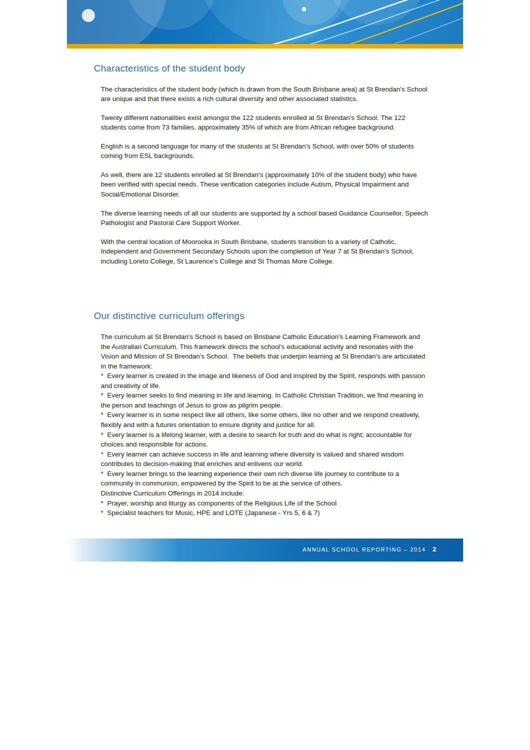Characteristics of the student body
The characteristics of the student body (which is drawn from the South Brisbane area) at St Brendan's School are unique and that there exists a rich cultural diversity and other associated statistics.
Twenty different nationalities exist amongst the 122 students enrolled at St Brendan's School. The 122 students come from 73 families, approximately 35% of which are from African refugee background.
English is a second language for many of the students at St Brendan's School, with over 50% of students coming from ESL backgrounds.
As well, there are 12 students enrolled at St Brendan's (approximately 10% of the student body) who have been verified with special needs. These verification categories include Autism, Physical Impairment and Social/Emotional Disorder.
The diverse learning needs of all our students are supported by a school based Guidance Counsellor, Speech Pathologist and Pastoral Care Support Worker.
With the central location of Moorooka in South Brisbane, students transition to a variety of Catholic, Independent and Government Secondary Schools upon the completion of Year 7 at St Brendan's School, including Loreto College, St Laurence's College and St Thomas More College.
Our distinctive curriculum offerings
The curriculum at St Brendan's School is based on Brisbane Catholic Education's Learning Framework and the Australian Curriculum. This framework directs the school's educational activity and resonates with the Vision and Mission of St Brendan's School. The beliefs that underpin learning at St Brendan's are articulated in the framework:
* Every learner is created in the image and likeness of God and inspired by the Spirit, responds with passion and creativity of life.
* Every learner seeks to find meaning in life and learning. In Catholic Christian Tradition, we find meaning in the person and teachings of Jesus to grow as pilgrim people.
* Every learner is in some respect like all others, like some others, like no other and we respond creatively, flexibly and with a futures orientation to ensure dignity and justice for all.
* Every learner is a lifelong learner, with a desire to search for truth and do what is right; accountable for choices and responsible for actions.
* Every learner can achieve success in life and learning where diversity is valued and shared wisdom contributes to decision-making that enriches and enlivens our world.
* Every learner brings to the learning experience their own rich diverse life journey to contribute to a community in communion, empowered by the Spirit to be at the service of others.
Distinctive Curriculum Offerings in 2014 include:
* Prayer, worship and liturgy as components of the Religious Life of the School
* Specialist teachers for Music, HPE and LOTE (Japanese - Yrs 5, 6 & 7)
Annual School Reporting – 2014 2